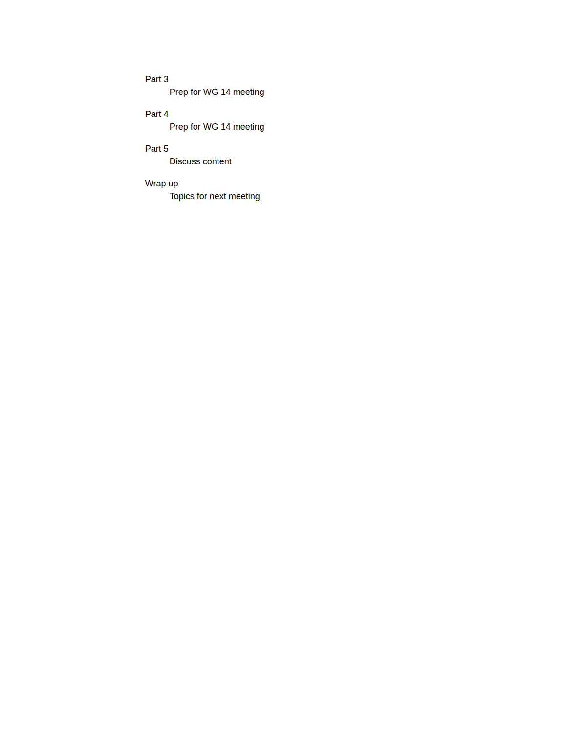Part 3
Prep for WG 14 meeting
Part 4
Prep for WG 14 meeting
Part 5
Discuss content
Wrap up
Topics for next meeting